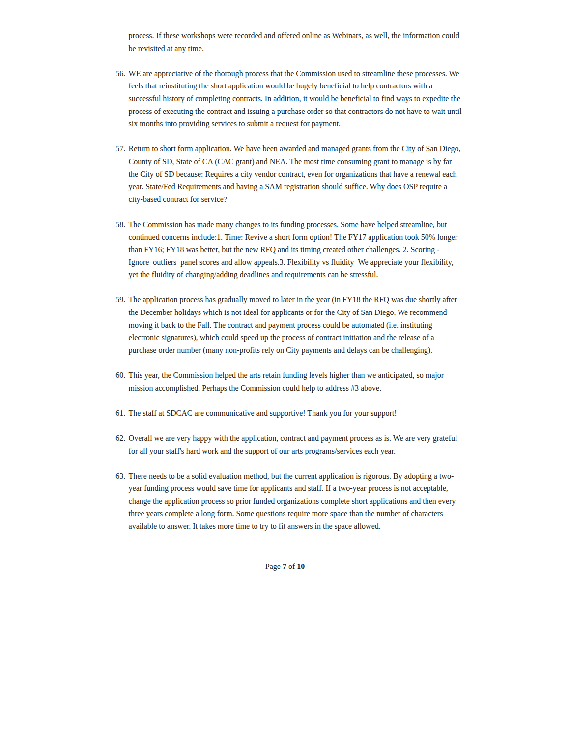process. If these workshops were recorded and offered online as Webinars, as well, the information could be revisited at any time.
56. WE are appreciative of the thorough process that the Commission used to streamline these processes. We feels that reinstituting the short application would be hugely beneficial to help contractors with a successful history of completing contracts. In addition, it would be beneficial to find ways to expedite the process of executing the contract and issuing a purchase order so that contractors do not have to wait until six months into providing services to submit a request for payment.
57. Return to short form application. We have been awarded and managed grants from the City of San Diego, County of SD, State of CA (CAC grant) and NEA. The most time consuming grant to manage is by far the City of SD because: Requires a city vendor contract, even for organizations that have a renewal each year. State/Fed Requirements and having a SAM registration should suffice. Why does OSP require a city-based contract for service?
58. The Commission has made many changes to its funding processes. Some have helped streamline, but continued concerns include:1. Time: Revive a short form option! The FY17 application took 50% longer than FY16; FY18 was better, but the new RFQ and its timing created other challenges. 2. Scoring - Ignore outliers panel scores and allow appeals.3. Flexibility vs fluidity We appreciate your flexibility, yet the fluidity of changing/adding deadlines and requirements can be stressful.
59. The application process has gradually moved to later in the year (in FY18 the RFQ was due shortly after the December holidays which is not ideal for applicants or for the City of San Diego. We recommend moving it back to the Fall. The contract and payment process could be automated (i.e. instituting electronic signatures), which could speed up the process of contract initiation and the release of a purchase order number (many non-profits rely on City payments and delays can be challenging).
60. This year, the Commission helped the arts retain funding levels higher than we anticipated, so major mission accomplished. Perhaps the Commission could help to address #3 above.
61. The staff at SDCAC are communicative and supportive! Thank you for your support!
62. Overall we are very happy with the application, contract and payment process as is. We are very grateful for all your staff's hard work and the support of our arts programs/services each year.
63. There needs to be a solid evaluation method, but the current application is rigorous. By adopting a two-year funding process would save time for applicants and staff. If a two-year process is not acceptable, change the application process so prior funded organizations complete short applications and then every three years complete a long form. Some questions require more space than the number of characters available to answer. It takes more time to try to fit answers in the space allowed.
Page 7 of 10